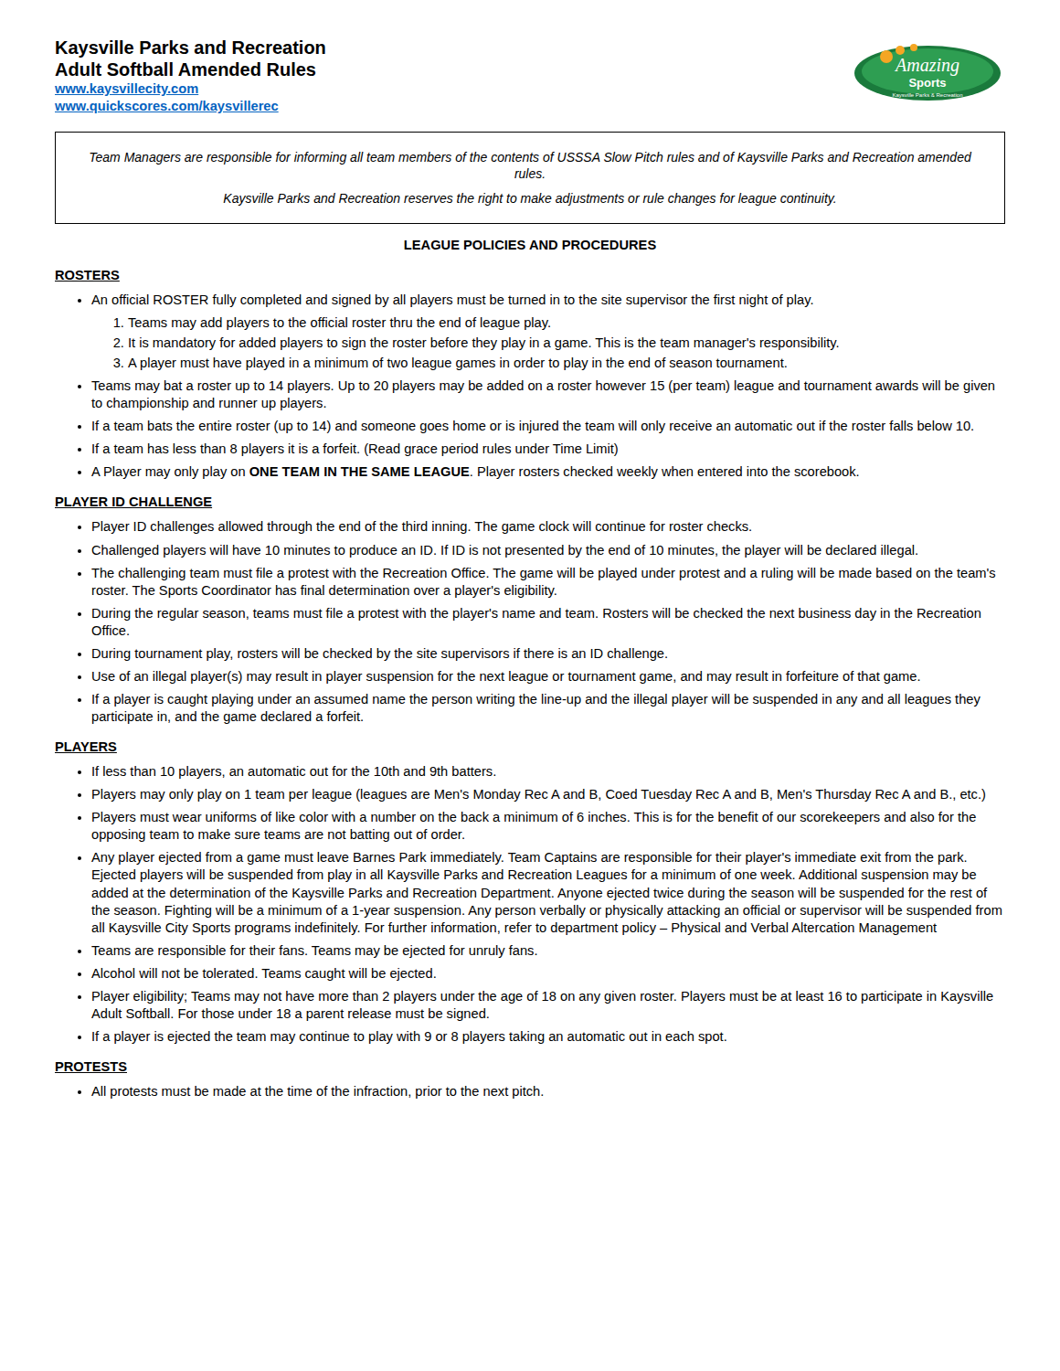Kaysville Parks and Recreation
Adult Softball Amended Rules
www.kaysvillecity.com www.quickscores.com/kaysvillerec
Amazing Sports Kaysville Parks & Recreation
Team Managers are responsible for informing all team members of the contents of USSSA Slow Pitch rules and of Kaysville Parks and Recreation amended rules.
Kaysville Parks and Recreation reserves the right to make adjustments or rule changes for league continuity.
LEAGUE POLICIES AND PROCEDURES
ROSTERS
An official ROSTER fully completed and signed by all players must be turned in to the site supervisor the first night of play.
Teams may add players to the official roster thru the end of league play.
It is mandatory for added players to sign the roster before they play in a game. This is the team manager's responsibility.
A player must have played in a minimum of two league games in order to play in the end of season tournament.
Teams may bat a roster up to 14 players. Up to 20 players may be added on a roster however 15 (per team) league and tournament awards will be given to championship and runner up players.
If a team bats the entire roster (up to 14) and someone goes home or is injured the team will only receive an automatic out if the roster falls below 10.
If a team has less than 8 players it is a forfeit. (Read grace period rules under Time Limit)
A Player may only play on ONE TEAM IN THE SAME LEAGUE. Player rosters checked weekly when entered into the scorebook.
PLAYER ID CHALLENGE
Player ID challenges allowed through the end of the third inning. The game clock will continue for roster checks.
Challenged players will have 10 minutes to produce an ID. If ID is not presented by the end of 10 minutes, the player will be declared illegal.
The challenging team must file a protest with the Recreation Office. The game will be played under protest and a ruling will be made based on the team's roster. The Sports Coordinator has final determination over a player's eligibility.
During the regular season, teams must file a protest with the player's name and team. Rosters will be checked the next business day in the Recreation Office.
During tournament play, rosters will be checked by the site supervisors if there is an ID challenge.
Use of an illegal player(s) may result in player suspension for the next league or tournament game, and may result in forfeiture of that game.
If a player is caught playing under an assumed name the person writing the line-up and the illegal player will be suspended in any and all leagues they participate in, and the game declared a forfeit.
PLAYERS
If less than 10 players, an automatic out for the 10th and 9th batters.
Players may only play on 1 team per league (leagues are Men's Monday Rec A and B, Coed Tuesday Rec A and B, Men's Thursday Rec A and B., etc.)
Players must wear uniforms of like color with a number on the back a minimum of 6 inches. This is for the benefit of our scorekeepers and also for the opposing team to make sure teams are not batting out of order.
Any player ejected from a game must leave Barnes Park immediately. Team Captains are responsible for their player's immediate exit from the park. Ejected players will be suspended from play in all Kaysville Parks and Recreation Leagues for a minimum of one week. Additional suspension may be added at the determination of the Kaysville Parks and Recreation Department. Anyone ejected twice during the season will be suspended for the rest of the season. Fighting will be a minimum of a 1-year suspension. Any person verbally or physically attacking an official or supervisor will be suspended from all Kaysville City Sports programs indefinitely. For further information, refer to department policy – Physical and Verbal Altercation Management
Teams are responsible for their fans. Teams may be ejected for unruly fans.
Alcohol will not be tolerated. Teams caught will be ejected.
Player eligibility; Teams may not have more than 2 players under the age of 18 on any given roster. Players must be at least 16 to participate in Kaysville Adult Softball. For those under 18 a parent release must be signed.
If a player is ejected the team may continue to play with 9 or 8 players taking an automatic out in each spot.
PROTESTS
All protests must be made at the time of the infraction, prior to the next pitch.